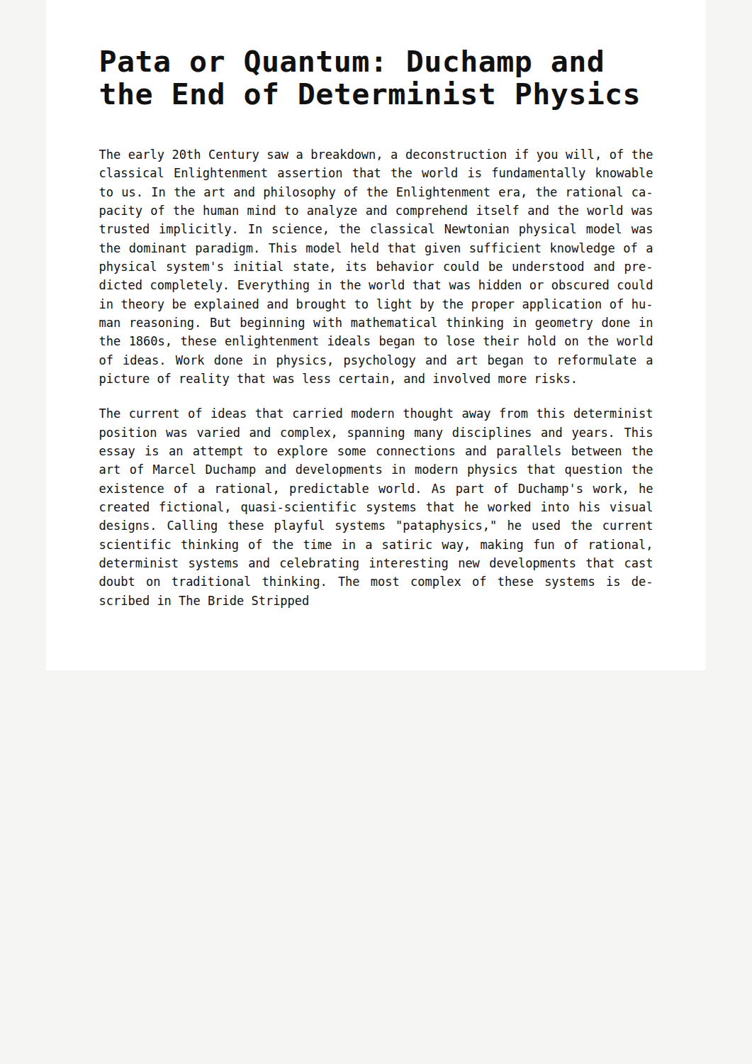Pata or Quantum: Duchamp and the End of Determinist Physics
The early 20th Century saw a breakdown, a deconstruction if you will, of the classical Enlightenment assertion that the world is fundamentally knowable to us. In the art and philosophy of the Enlightenment era, the rational capacity of the human mind to analyze and comprehend itself and the world was trusted implicitly. In science, the classical Newtonian physical model was the dominant paradigm. This model held that given sufficient knowledge of a physical system's initial state, its behavior could be understood and predicted completely. Everything in the world that was hidden or obscured could in theory be explained and brought to light by the proper application of human reasoning. But beginning with mathematical thinking in geometry done in the 1860s, these enlightenment ideals began to lose their hold on the world of ideas. Work done in physics, psychology and art began to reformulate a picture of reality that was less certain, and involved more risks.
The current of ideas that carried modern thought away from this determinist position was varied and complex, spanning many disciplines and years. This essay is an attempt to explore some connections and parallels between the art of Marcel Duchamp and developments in modern physics that question the existence of a rational, predictable world. As part of Duchamp's work, he created fictional, quasi-scientific systems that he worked into his visual designs. Calling these playful systems "pataphysics," he used the current scientific thinking of the time in a satiric way, making fun of rational, determinist systems and celebrating interesting new developments that cast doubt on traditional thinking. The most complex of these systems is described in The Bride Stripped